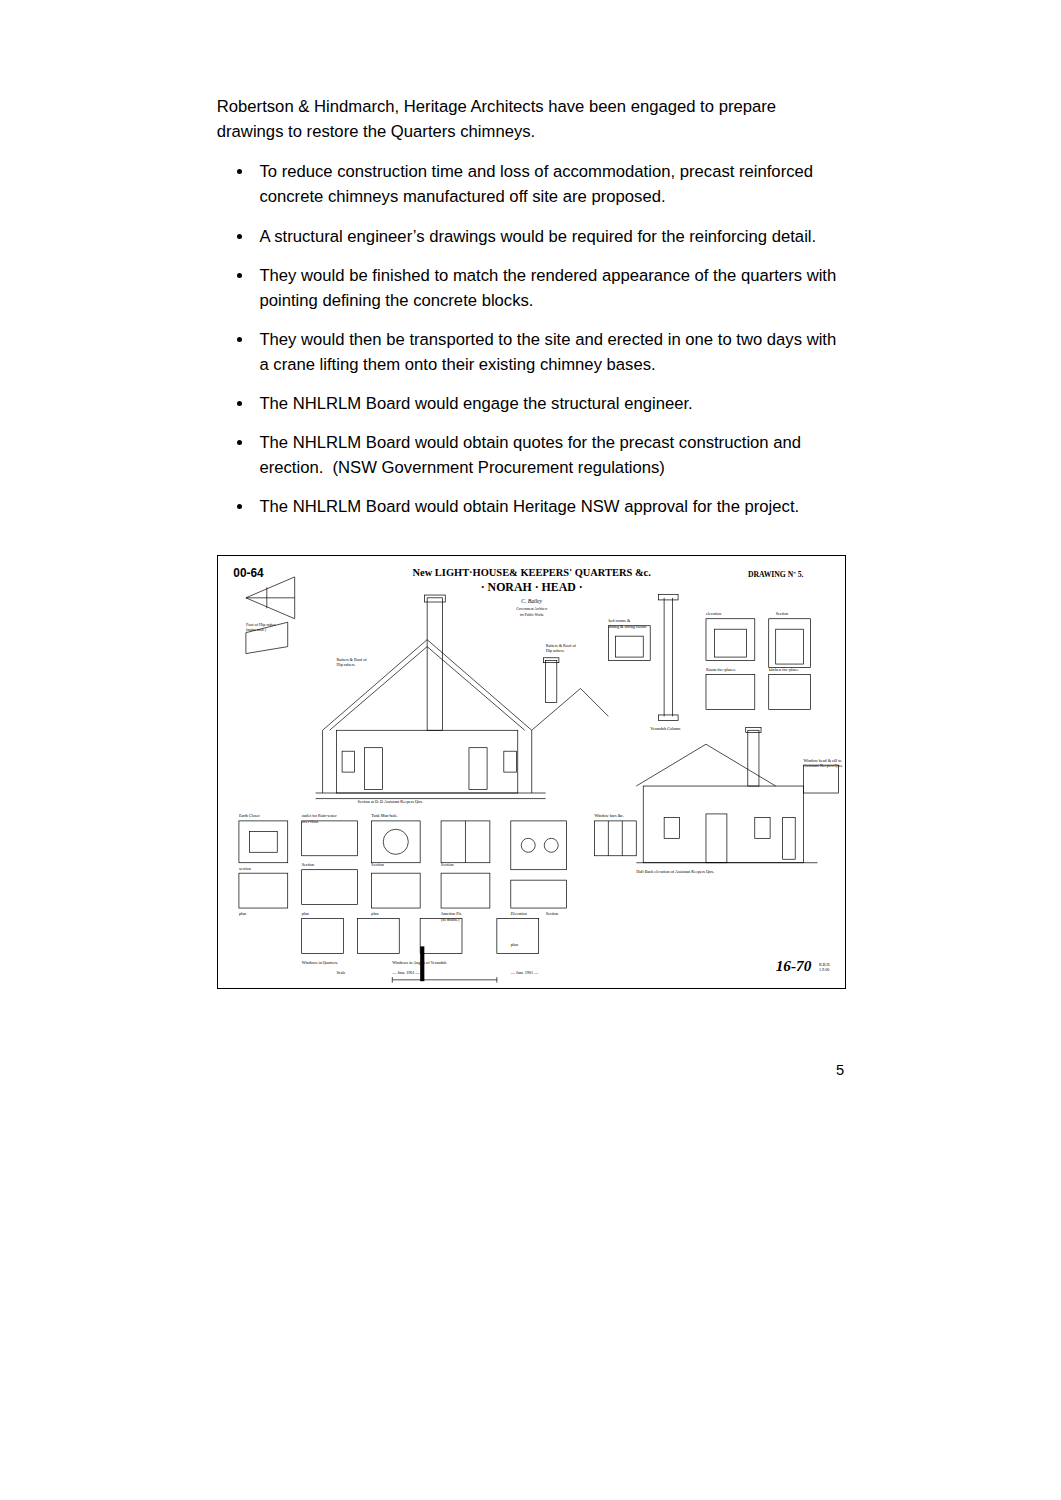Robertson & Hindmarch, Heritage Architects have been engaged to prepare drawings to restore the Quarters chimneys.
To reduce construction time and loss of accommodation, precast reinforced concrete chimneys manufactured off site are proposed.
A structural engineer’s drawings would be required for the reinforcing detail.
They would be finished to match the rendered appearance of the quarters with pointing defining the concrete blocks.
They would then be transported to the site and erected in one to two days with a crane lifting them onto their existing chimney bases.
The NHLRLM Board would engage the structural engineer.
The NHLRLM Board would obtain quotes for the precast construction and erection. (NSW Government Procurement regulations)
The NHLRLM Board would obtain Heritage NSW approval for the project.
00-64 New LIGHT·HOUSE& KEEPERS' QUARTERS &c. · NORAH · HEAD · DRAWING Nº 5. C. Bailey Government Architect for Public Works Foot of Hip rafter. (main roof.) Rafters & Roof of Hip rafters. Rafters & Roof of Hip rafters. bed rooms & dining & sitting rooms elevation Section Room fire-places. kitchen fire-place. Verandah Column Window bars &c. Window head & sill to Assistant Keepers Qtrs. Earth Closet outlet for Rain-water over-flow. Tank Man-hole. section Section Section Section plan plan plan Junction Pit. (to drains.) Elevation Section plan Windows in Quarters. Windows in Angles of Verandah Half Back elevation of Assistant Keepers Qtrs. Section at D–D Assistant Keepers Qtrs Scale — June 1901 — — June 1901 — 16-70 R.B.H. 1.9.00
5